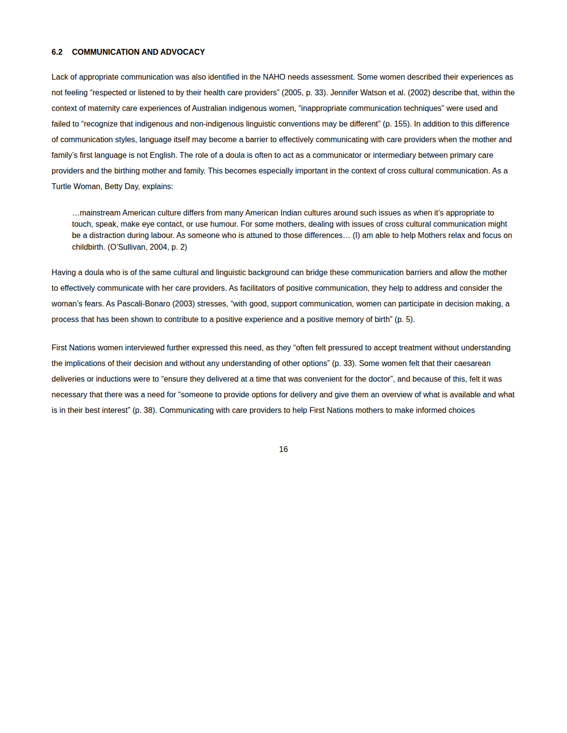6.2 COMMUNICATION AND ADVOCACY
Lack of appropriate communication was also identified in the NAHO needs assessment. Some women described their experiences as not feeling “respected or listened to by their health care providers” (2005, p. 33). Jennifer Watson et al. (2002) describe that, within the context of maternity care experiences of Australian indigenous women, “inappropriate communication techniques” were used and failed to “recognize that indigenous and non-indigenous linguistic conventions may be different” (p. 155). In addition to this difference of communication styles, language itself may become a barrier to effectively communicating with care providers when the mother and family’s first language is not English. The role of a doula is often to act as a communicator or intermediary between primary care providers and the birthing mother and family. This becomes especially important in the context of cross cultural communication. As a Turtle Woman, Betty Day, explains:
…mainstream American culture differs from many American Indian cultures around such issues as when it’s appropriate to touch, speak, make eye contact, or use humour. For some mothers, dealing with issues of cross cultural communication might be a distraction during labour. As someone who is attuned to those differences… (I) am able to help Mothers relax and focus on childbirth. (O’Sullivan, 2004, p. 2)
Having a doula who is of the same cultural and linguistic background can bridge these communication barriers and allow the mother to effectively communicate with her care providers. As facilitators of positive communication, they help to address and consider the woman’s fears. As Pascali-Bonaro (2003) stresses, “with good, support communication, women can participate in decision making, a process that has been shown to contribute to a positive experience and a positive memory of birth” (p. 5).
First Nations women interviewed further expressed this need, as they “often felt pressured to accept treatment without understanding the implications of their decision and without any understanding of other options” (p. 33). Some women felt that their caesarean deliveries or inductions were to “ensure they delivered at a time that was convenient for the doctor”, and because of this, felt it was necessary that there was a need for “someone to provide options for delivery and give them an overview of what is available and what is in their best interest” (p. 38). Communicating with care providers to help First Nations mothers to make informed choices
16